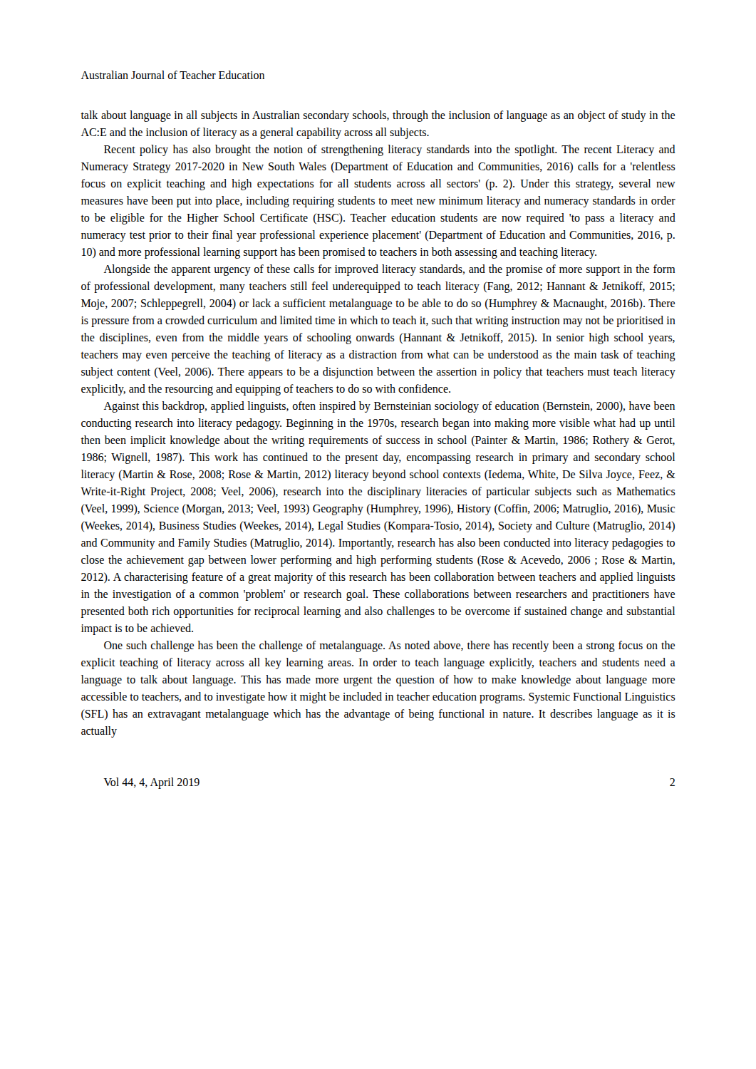Australian Journal of Teacher Education
talk about language in all subjects in Australian secondary schools, through the inclusion of language as an object of study in the AC:E and the inclusion of literacy as a general capability across all subjects.
Recent policy has also brought the notion of strengthening literacy standards into the spotlight. The recent Literacy and Numeracy Strategy 2017-2020 in New South Wales (Department of Education and Communities, 2016) calls for a 'relentless focus on explicit teaching and high expectations for all students across all sectors' (p. 2). Under this strategy, several new measures have been put into place, including requiring students to meet new minimum literacy and numeracy standards in order to be eligible for the Higher School Certificate (HSC). Teacher education students are now required 'to pass a literacy and numeracy test prior to their final year professional experience placement' (Department of Education and Communities, 2016, p. 10) and more professional learning support has been promised to teachers in both assessing and teaching literacy.
Alongside the apparent urgency of these calls for improved literacy standards, and the promise of more support in the form of professional development, many teachers still feel underequipped to teach literacy (Fang, 2012; Hannant & Jetnikoff, 2015; Moje, 2007; Schleppegrell, 2004) or lack a sufficient metalanguage to be able to do so (Humphrey & Macnaught, 2016b). There is pressure from a crowded curriculum and limited time in which to teach it, such that writing instruction may not be prioritised in the disciplines, even from the middle years of schooling onwards (Hannant & Jetnikoff, 2015). In senior high school years, teachers may even perceive the teaching of literacy as a distraction from what can be understood as the main task of teaching subject content (Veel, 2006). There appears to be a disjunction between the assertion in policy that teachers must teach literacy explicitly, and the resourcing and equipping of teachers to do so with confidence.
Against this backdrop, applied linguists, often inspired by Bernsteinian sociology of education (Bernstein, 2000), have been conducting research into literacy pedagogy. Beginning in the 1970s, research began into making more visible what had up until then been implicit knowledge about the writing requirements of success in school (Painter & Martin, 1986; Rothery & Gerot, 1986; Wignell, 1987). This work has continued to the present day, encompassing research in primary and secondary school literacy (Martin & Rose, 2008; Rose & Martin, 2012) literacy beyond school contexts (Iedema, White, De Silva Joyce, Feez, & Write-it-Right Project, 2008; Veel, 2006), research into the disciplinary literacies of particular subjects such as Mathematics (Veel, 1999), Science (Morgan, 2013; Veel, 1993) Geography (Humphrey, 1996), History (Coffin, 2006; Matruglio, 2016), Music (Weekes, 2014), Business Studies (Weekes, 2014), Legal Studies (Kompara-Tosio, 2014), Society and Culture (Matruglio, 2014) and Community and Family Studies (Matruglio, 2014). Importantly, research has also been conducted into literacy pedagogies to close the achievement gap between lower performing and high performing students (Rose & Acevedo, 2006 ; Rose & Martin, 2012). A characterising feature of a great majority of this research has been collaboration between teachers and applied linguists in the investigation of a common 'problem' or research goal. These collaborations between researchers and practitioners have presented both rich opportunities for reciprocal learning and also challenges to be overcome if sustained change and substantial impact is to be achieved.
One such challenge has been the challenge of metalanguage. As noted above, there has recently been a strong focus on the explicit teaching of literacy across all key learning areas. In order to teach language explicitly, teachers and students need a language to talk about language. This has made more urgent the question of how to make knowledge about language more accessible to teachers, and to investigate how it might be included in teacher education programs. Systemic Functional Linguistics (SFL) has an extravagant metalanguage which has the advantage of being functional in nature. It describes language as it is actually
Vol 44, 4, April 2019 2